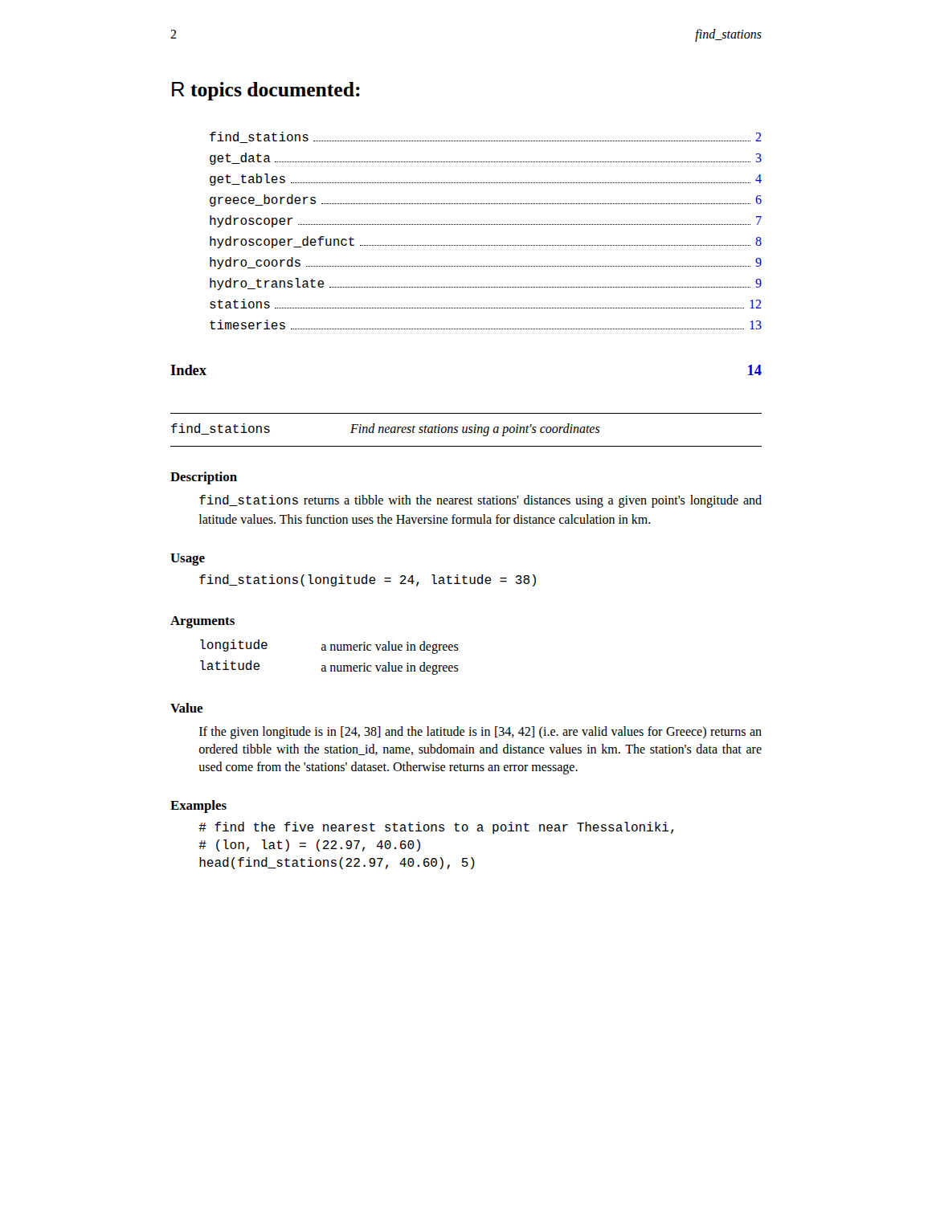2 find_stations
R topics documented:
find_stations 2
get_data 3
get_tables 4
greece_borders 6
hydroscoper 7
hydroscoper_defunct 8
hydro_coords 9
hydro_translate 9
stations 12
timeseries 13
Index 14
find_stations Find nearest stations using a point's coordinates
Description
find_stations returns a tibble with the nearest stations' distances using a given point's longitude and latitude values. This function uses the Haversine formula for distance calculation in km.
Usage
find_stations(longitude = 24, latitude = 38)
Arguments
longitude
a numeric value in degrees
latitude
a numeric value in degrees
Value
If the given longitude is in [24, 38] and the latitude is in [34, 42] (i.e. are valid values for Greece) returns an ordered tibble with the station_id, name, subdomain and distance values in km. The station's data that are used come from the 'stations' dataset. Otherwise returns an error message.
Examples
# find the five nearest stations to a point near Thessaloniki,
# (lon, lat) = (22.97, 40.60)
head(find_stations(22.97, 40.60), 5)